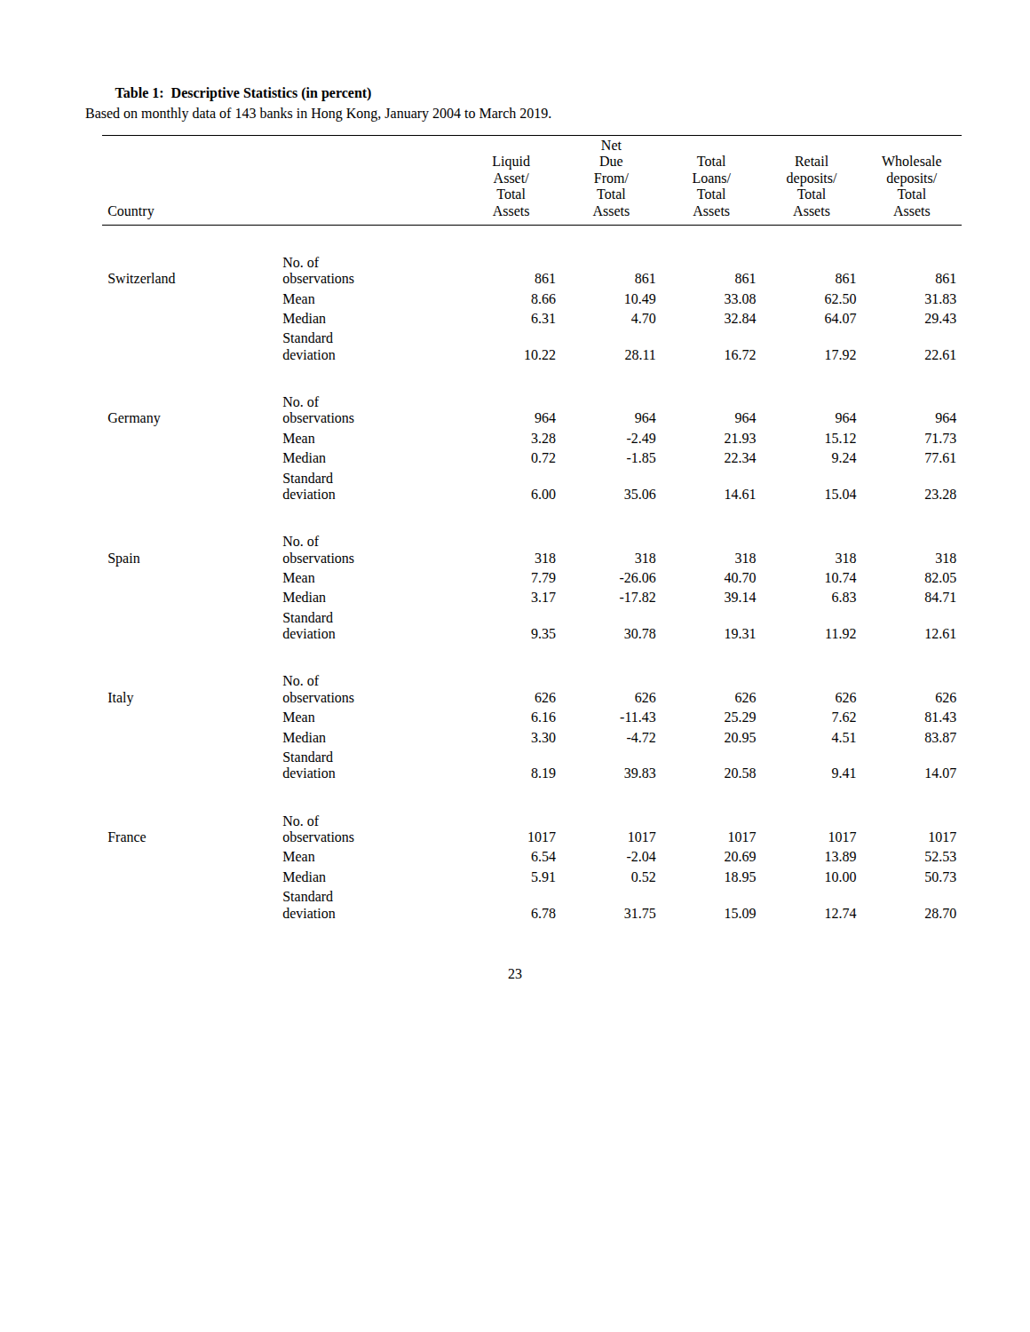Table 1: Descriptive Statistics (in percent)
Based on monthly data of 143 banks in Hong Kong, January 2004 to March 2019.
| Country | | Liquid Asset/ Total Assets | Net Due From/ Total Assets | Total Loans/ Total Assets | Retail deposits/ Total Assets | Wholesale deposits/ Total Assets |
| --- | --- | --- | --- | --- | --- | --- |
| Switzerland | No. of observations | 861 | 861 | 861 | 861 | 861 |
| | Mean | 8.66 | 10.49 | 33.08 | 62.50 | 31.83 |
| | Median | 6.31 | 4.70 | 32.84 | 64.07 | 29.43 |
| | Standard deviation | 10.22 | 28.11 | 16.72 | 17.92 | 22.61 |
| Germany | No. of observations | 964 | 964 | 964 | 964 | 964 |
| | Mean | 3.28 | -2.49 | 21.93 | 15.12 | 71.73 |
| | Median | 0.72 | -1.85 | 22.34 | 9.24 | 77.61 |
| | Standard deviation | 6.00 | 35.06 | 14.61 | 15.04 | 23.28 |
| Spain | No. of observations | 318 | 318 | 318 | 318 | 318 |
| | Mean | 7.79 | -26.06 | 40.70 | 10.74 | 82.05 |
| | Median | 3.17 | -17.82 | 39.14 | 6.83 | 84.71 |
| | Standard deviation | 9.35 | 30.78 | 19.31 | 11.92 | 12.61 |
| Italy | No. of observations | 626 | 626 | 626 | 626 | 626 |
| | Mean | 6.16 | -11.43 | 25.29 | 7.62 | 81.43 |
| | Median | 3.30 | -4.72 | 20.95 | 4.51 | 83.87 |
| | Standard deviation | 8.19 | 39.83 | 20.58 | 9.41 | 14.07 |
| France | No. of observations | 1017 | 1017 | 1017 | 1017 | 1017 |
| | Mean | 6.54 | -2.04 | 20.69 | 13.89 | 52.53 |
| | Median | 5.91 | 0.52 | 18.95 | 10.00 | 50.73 |
| | Standard deviation | 6.78 | 31.75 | 15.09 | 12.74 | 28.70 |
23